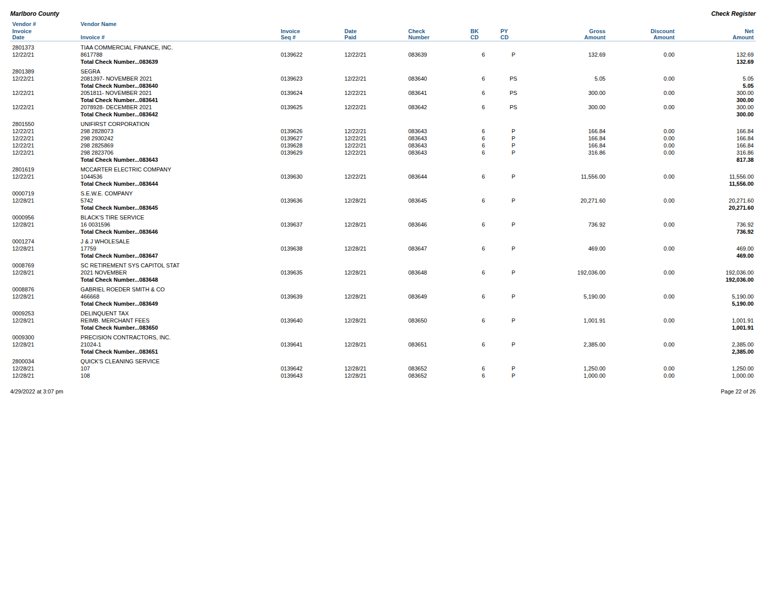Marlboro County Check Register
| Vendor # | Vendor Name | | | | | | | | |
| --- | --- | --- | --- | --- | --- | --- | --- | --- | --- |
| Invoice Date | Invoice # | Invoice Seq # | Date Paid | Check Number | BK CD | PY CD | Gross Amount | Discount Amount | Net Amount |
| 2801373 | TIAA COMMERCIAL FINANCE, INC. |
| 12/22/21 | 8617788 | 0139622 | 12/22/21 | 083639 | 6 | P | 132.69 | 0.00 | 132.69 |
| | Total Check Number...083639 | | | | | | | | 132.69 |
| 2801389 | SEGRA |
| 12/22/21 | 2081397- NOVEMBER 2021 | 0139623 | 12/22/21 | 083640 | 6 | PS | 5.05 | 0.00 | 5.05 |
| | Total Check Number...083640 | | | | | | | | 5.05 |
| 12/22/21 | 2051811- NOVEMBER 2021 | 0139624 | 12/22/21 | 083641 | 6 | PS | 300.00 | 0.00 | 300.00 |
| | Total Check Number...083641 | | | | | | | | 300.00 |
| 12/22/21 | 2078928- DECEMBER 2021 | 0139625 | 12/22/21 | 083642 | 6 | PS | 300.00 | 0.00 | 300.00 |
| | Total Check Number...083642 | | | | | | | | 300.00 |
| 2801550 | UNIFIRST CORPORATION |
| 12/22/21 | 298 2828073 | 0139626 | 12/22/21 | 083643 | 6 | P | 166.84 | 0.00 | 166.84 |
| 12/22/21 | 298 2930242 | 0139627 | 12/22/21 | 083643 | 6 | P | 166.84 | 0.00 | 166.84 |
| 12/22/21 | 298 2825869 | 0139628 | 12/22/21 | 083643 | 6 | P | 166.84 | 0.00 | 166.84 |
| 12/22/21 | 298 2823706 | 0139629 | 12/22/21 | 083643 | 6 | P | 316.86 | 0.00 | 316.86 |
| | Total Check Number...083643 | | | | | | | | 817.38 |
| 2801619 | MCCARTER ELECTRIC COMPANY |
| 12/22/21 | 1044536 | 0139630 | 12/22/21 | 083644 | 6 | P | 11,556.00 | 0.00 | 11,556.00 |
| | Total Check Number...083644 | | | | | | | | 11,556.00 |
| 0000719 | S.E.W.E. COMPANY |
| 12/28/21 | 5742 | 0139636 | 12/28/21 | 083645 | 6 | P | 20,271.60 | 0.00 | 20,271.60 |
| | Total Check Number...083645 | | | | | | | | 20,271.60 |
| 0000956 | BLACK'S TIRE SERVICE |
| 12/28/21 | 16 0031596 | 0139637 | 12/28/21 | 083646 | 6 | P | 736.92 | 0.00 | 736.92 |
| | Total Check Number...083646 | | | | | | | | 736.92 |
| 0001274 | J & J WHOLESALE |
| 12/28/21 | 17759 | 0139638 | 12/28/21 | 083647 | 6 | P | 469.00 | 0.00 | 469.00 |
| | Total Check Number...083647 | | | | | | | | 469.00 |
| 0008769 | SC RETIREMENT SYS CAPITOL STAT |
| 12/28/21 | 2021 NOVEMBER | 0139635 | 12/28/21 | 083648 | 6 | P | 192,036.00 | 0.00 | 192,036.00 |
| | Total Check Number...083648 | | | | | | | | 192,036.00 |
| 0008876 | GABRIEL ROEDER SMITH & CO |
| 12/28/21 | 466668 | 0139639 | 12/28/21 | 083649 | 6 | P | 5,190.00 | 0.00 | 5,190.00 |
| | Total Check Number...083649 | | | | | | | | 5,190.00 |
| 0009253 | DELINQUENT TAX |
| 12/28/21 | REIMB. MERCHANT FEES | 0139640 | 12/28/21 | 083650 | 6 | P | 1,001.91 | 0.00 | 1,001.91 |
| | Total Check Number...083650 | | | | | | | | 1,001.91 |
| 0009300 | PRECISION CONTRACTORS, INC. |
| 12/28/21 | 21024-1 | 0139641 | 12/28/21 | 083651 | 6 | P | 2,385.00 | 0.00 | 2,385.00 |
| | Total Check Number...083651 | | | | | | | | 2,385.00 |
| 2800034 | QUICK'S CLEANING SERVICE |
| 12/28/21 | 107 | 0139642 | 12/28/21 | 083652 | 6 | P | 1,250.00 | 0.00 | 1,250.00 |
| 12/28/21 | 108 | 0139643 | 12/28/21 | 083652 | 6 | P | 1,000.00 | 0.00 | 1,000.00 |
4/29/2022 at 3:07 pm Page 22 of 26